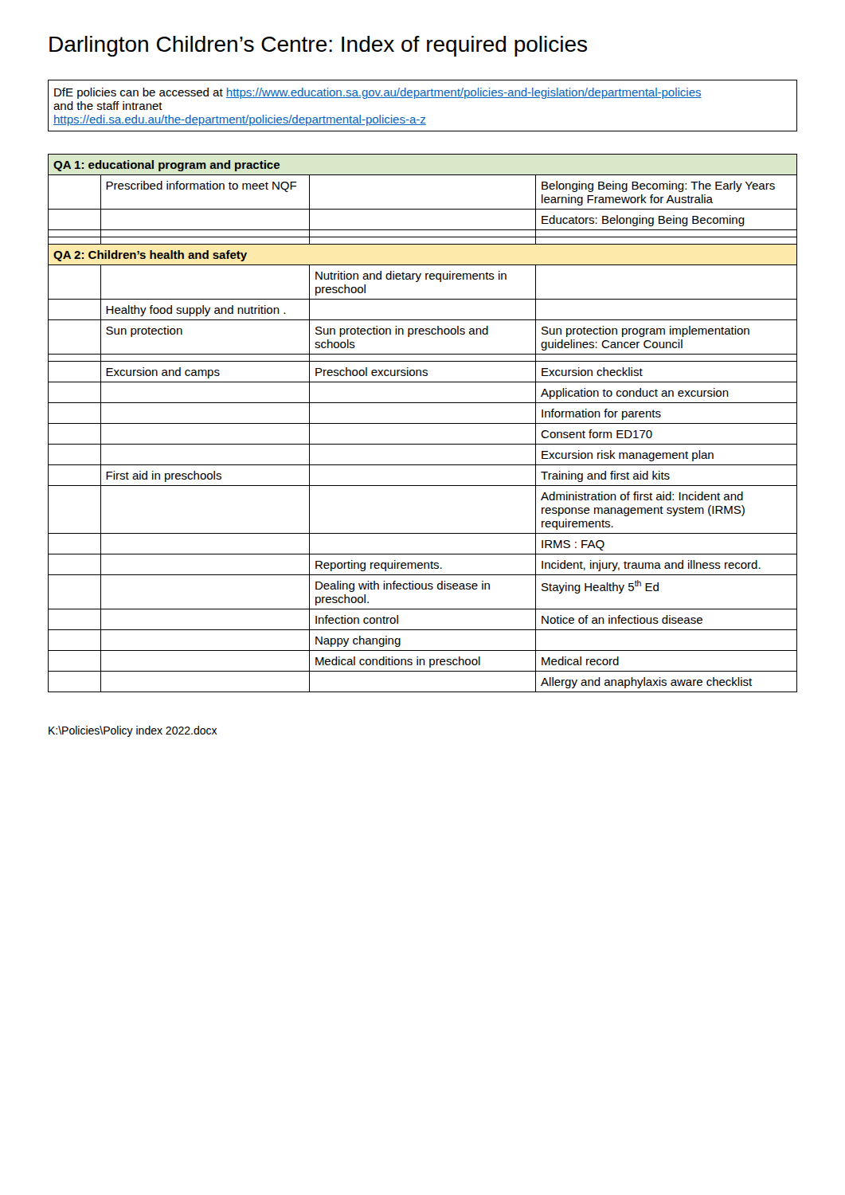Darlington Children’s Centre: Index of required policies
| DfE policies can be accessed at https://www.education.sa.gov.au/department/policies-and-legislation/departmental-policies and the staff intranet https://edi.sa.edu.au/the-department/policies/departmental-policies-a-z |
| QA 1: educational program and practice |
| | Prescribed information to meet NQF | | Belonging Being Becoming: The Early Years learning Framework for Australia |
| | | | Educators: Belonging Being Becoming |
| QA 2: Children’s health and safety |
| | | Nutrition and dietary requirements in preschool | |
| | Healthy food supply and nutrition . | | |
| | Sun protection | Sun protection in preschools and schools | Sun protection program implementation guidelines: Cancer Council |
| | Excursion and camps | Preschool excursions | Excursion checklist |
| | | | Application to conduct an excursion |
| | | | Information for parents |
| | | | Consent form ED170 |
| | | | Excursion risk management plan |
| | First aid in preschools | | Training and first aid kits |
| | | | Administration of first aid: Incident and response management system (IRMS) requirements. |
| | | | IRMS : FAQ |
| | | Reporting requirements. | Incident, injury, trauma and illness record. |
| | | Dealing with infectious disease in preschool. | Staying Healthy 5 th Ed |
| | | Infection control | Notice of an infectious disease |
| | | Nappy changing | |
| | | Medical conditions in preschool | Medical record |
| | | | Allergy and anaphylaxis aware checklist |
K:\Policies\Policy index 2022.docx